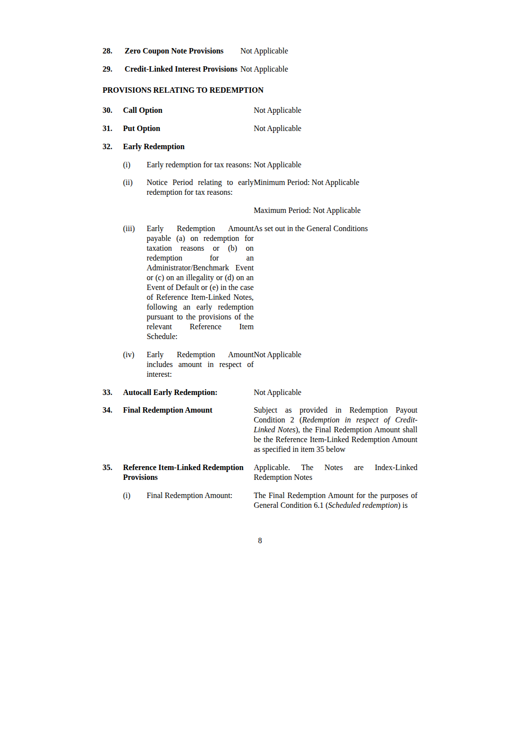| 28. | Zero Coupon Note Provisions | Not Applicable |
| 29. | Credit-Linked Interest Provisions | Not Applicable |
PROVISIONS RELATING TO REDEMPTION
| 30. | Call Option | Not Applicable |
| 31. | Put Option | Not Applicable |
| 32. | Early Redemption | |
| | (i) | Early redemption for tax reasons: | Not Applicable |
| | (ii) | Notice Period relating to early redemption for tax reasons: | Minimum Period: Not Applicable |
| | | | Maximum Period: Not Applicable |
| | (iii) | Early Redemption Amount payable (a) on redemption for taxation reasons or (b) on redemption for an Administrator/Benchmark Event or (c) on an illegality or (d) on an Event of Default or (e) in the case of Reference Item-Linked Notes, following an early redemption pursuant to the provisions of the relevant Reference Item Schedule: | As set out in the General Conditions |
| | (iv) | Early Redemption Amount includes amount in respect of interest: | Not Applicable |
| 33. | Autocall Early Redemption: | Not Applicable |
| 34. | Final Redemption Amount | Subject as provided in Redemption Payout Condition 2 ( Redemption in respect of Credit-Linked Notes ), the Final Redemption Amount shall be the Reference Item-Linked Redemption Amount as specified in item 35 below |
| 35. | Reference Item-Linked Redemption Provisions | Applicable. The Notes are Index-Linked Redemption Notes |
| | (i) | Final Redemption Amount: | The Final Redemption Amount for the purposes of General Condition 6.1 ( Scheduled redemption ) is |
8